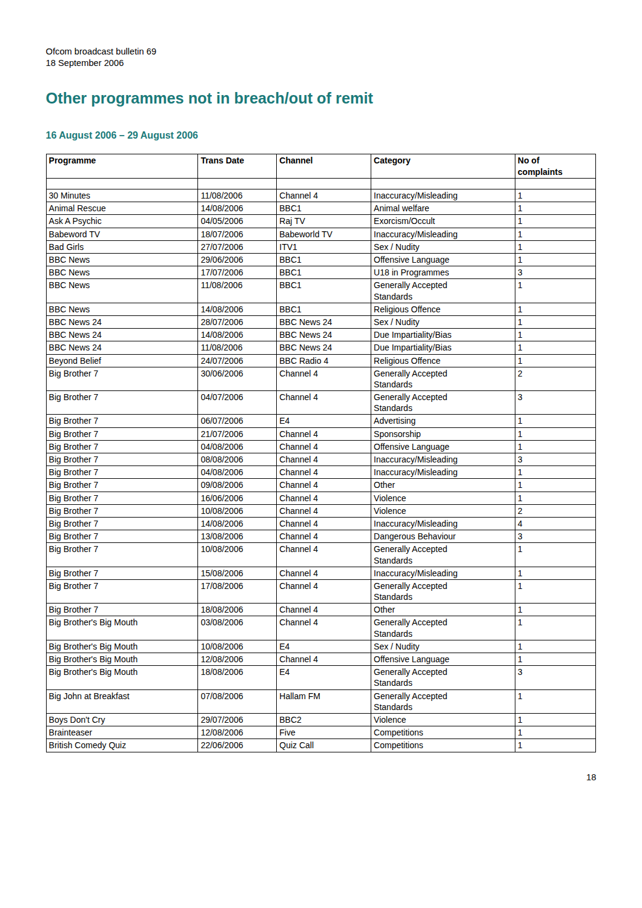Ofcom broadcast bulletin 69
18 September 2006
Other programmes not in breach/out of remit
16 August 2006 – 29 August 2006
| Programme | Trans Date | Channel | Category | No of complaints |
| --- | --- | --- | --- | --- |
| 30 Minutes | 11/08/2006 | Channel 4 | Inaccuracy/Misleading | 1 |
| Animal Rescue | 14/08/2006 | BBC1 | Animal welfare | 1 |
| Ask A Psychic | 04/05/2006 | Raj TV | Exorcism/Occult | 1 |
| Babeword TV | 18/07/2006 | Babeworld TV | Inaccuracy/Misleading | 1 |
| Bad Girls | 27/07/2006 | ITV1 | Sex / Nudity | 1 |
| BBC News | 29/06/2006 | BBC1 | Offensive Language | 1 |
| BBC News | 17/07/2006 | BBC1 | U18 in Programmes | 3 |
| BBC News | 11/08/2006 | BBC1 | Generally Accepted Standards | 1 |
| BBC News | 14/08/2006 | BBC1 | Religious Offence | 1 |
| BBC News 24 | 28/07/2006 | BBC News 24 | Sex / Nudity | 1 |
| BBC News 24 | 14/08/2006 | BBC News 24 | Due Impartiality/Bias | 1 |
| BBC News 24 | 11/08/2006 | BBC News 24 | Due Impartiality/Bias | 1 |
| Beyond Belief | 24/07/2006 | BBC Radio 4 | Religious Offence | 1 |
| Big Brother 7 | 30/06/2006 | Channel 4 | Generally Accepted Standards | 2 |
| Big Brother 7 | 04/07/2006 | Channel 4 | Generally Accepted Standards | 3 |
| Big Brother 7 | 06/07/2006 | E4 | Advertising | 1 |
| Big Brother 7 | 21/07/2006 | Channel 4 | Sponsorship | 1 |
| Big Brother 7 | 04/08/2006 | Channel 4 | Offensive Language | 1 |
| Big Brother 7 | 08/08/2006 | Channel 4 | Inaccuracy/Misleading | 3 |
| Big Brother 7 | 04/08/2006 | Channel 4 | Inaccuracy/Misleading | 1 |
| Big Brother 7 | 09/08/2006 | Channel 4 | Other | 1 |
| Big Brother 7 | 16/06/2006 | Channel 4 | Violence | 1 |
| Big Brother 7 | 10/08/2006 | Channel 4 | Violence | 2 |
| Big Brother 7 | 14/08/2006 | Channel 4 | Inaccuracy/Misleading | 4 |
| Big Brother 7 | 13/08/2006 | Channel 4 | Dangerous Behaviour | 3 |
| Big Brother 7 | 10/08/2006 | Channel 4 | Generally Accepted Standards | 1 |
| Big Brother 7 | 15/08/2006 | Channel 4 | Inaccuracy/Misleading | 1 |
| Big Brother 7 | 17/08/2006 | Channel 4 | Generally Accepted Standards | 1 |
| Big Brother 7 | 18/08/2006 | Channel 4 | Other | 1 |
| Big Brother's Big Mouth | 03/08/2006 | Channel 4 | Generally Accepted Standards | 1 |
| Big Brother's Big Mouth | 10/08/2006 | E4 | Sex / Nudity | 1 |
| Big Brother's Big Mouth | 12/08/2006 | Channel 4 | Offensive Language | 1 |
| Big Brother's Big Mouth | 18/08/2006 | E4 | Generally Accepted Standards | 3 |
| Big John at Breakfast | 07/08/2006 | Hallam FM | Generally Accepted Standards | 1 |
| Boys Don't Cry | 29/07/2006 | BBC2 | Violence | 1 |
| Brainteaser | 12/08/2006 | Five | Competitions | 1 |
| British Comedy Quiz | 22/06/2006 | Quiz Call | Competitions | 1 |
18